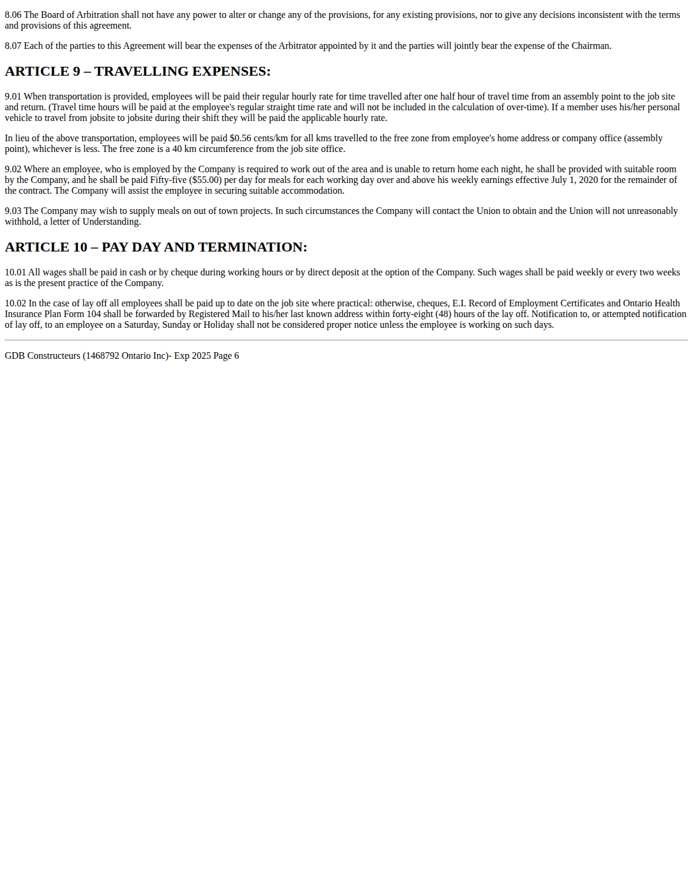8.06 The Board of Arbitration shall not have any power to alter or change any of the provisions, for any existing provisions, nor to give any decisions inconsistent with the terms and provisions of this agreement.
8.07 Each of the parties to this Agreement will bear the expenses of the Arbitrator appointed by it and the parties will jointly bear the expense of the Chairman.
ARTICLE 9 – TRAVELLING EXPENSES:
9.01 When transportation is provided, employees will be paid their regular hourly rate for time travelled after one half hour of travel time from an assembly point to the job site and return. (Travel time hours will be paid at the employee's regular straight time rate and will not be included in the calculation of over-time). If a member uses his/her personal vehicle to travel from jobsite to jobsite during their shift they will be paid the applicable hourly rate.
In lieu of the above transportation, employees will be paid $0.56 cents/km for all kms travelled to the free zone from employee's home address or company office (assembly point), whichever is less. The free zone is a 40 km circumference from the job site office.
9.02 Where an employee, who is employed by the Company is required to work out of the area and is unable to return home each night, he shall be provided with suitable room by the Company, and he shall be paid Fifty-five ($55.00) per day for meals for each working day over and above his weekly earnings effective July 1, 2020 for the remainder of the contract. The Company will assist the employee in securing suitable accommodation.
9.03 The Company may wish to supply meals on out of town projects. In such circumstances the Company will contact the Union to obtain and the Union will not unreasonably withhold, a letter of Understanding.
ARTICLE 10 – PAY DAY AND TERMINATION:
10.01 All wages shall be paid in cash or by cheque during working hours or by direct deposit at the option of the Company. Such wages shall be paid weekly or every two weeks as is the present practice of the Company.
10.02 In the case of lay off all employees shall be paid up to date on the job site where practical: otherwise, cheques, E.I. Record of Employment Certificates and Ontario Health Insurance Plan Form 104 shall be forwarded by Registered Mail to his/her last known address within forty-eight (48) hours of the lay off. Notification to, or attempted notification of lay off, to an employee on a Saturday, Sunday or Holiday shall not be considered proper notice unless the employee is working on such days.
GDB Constructeurs (1468792 Ontario Inc)- Exp 2025 Page 6